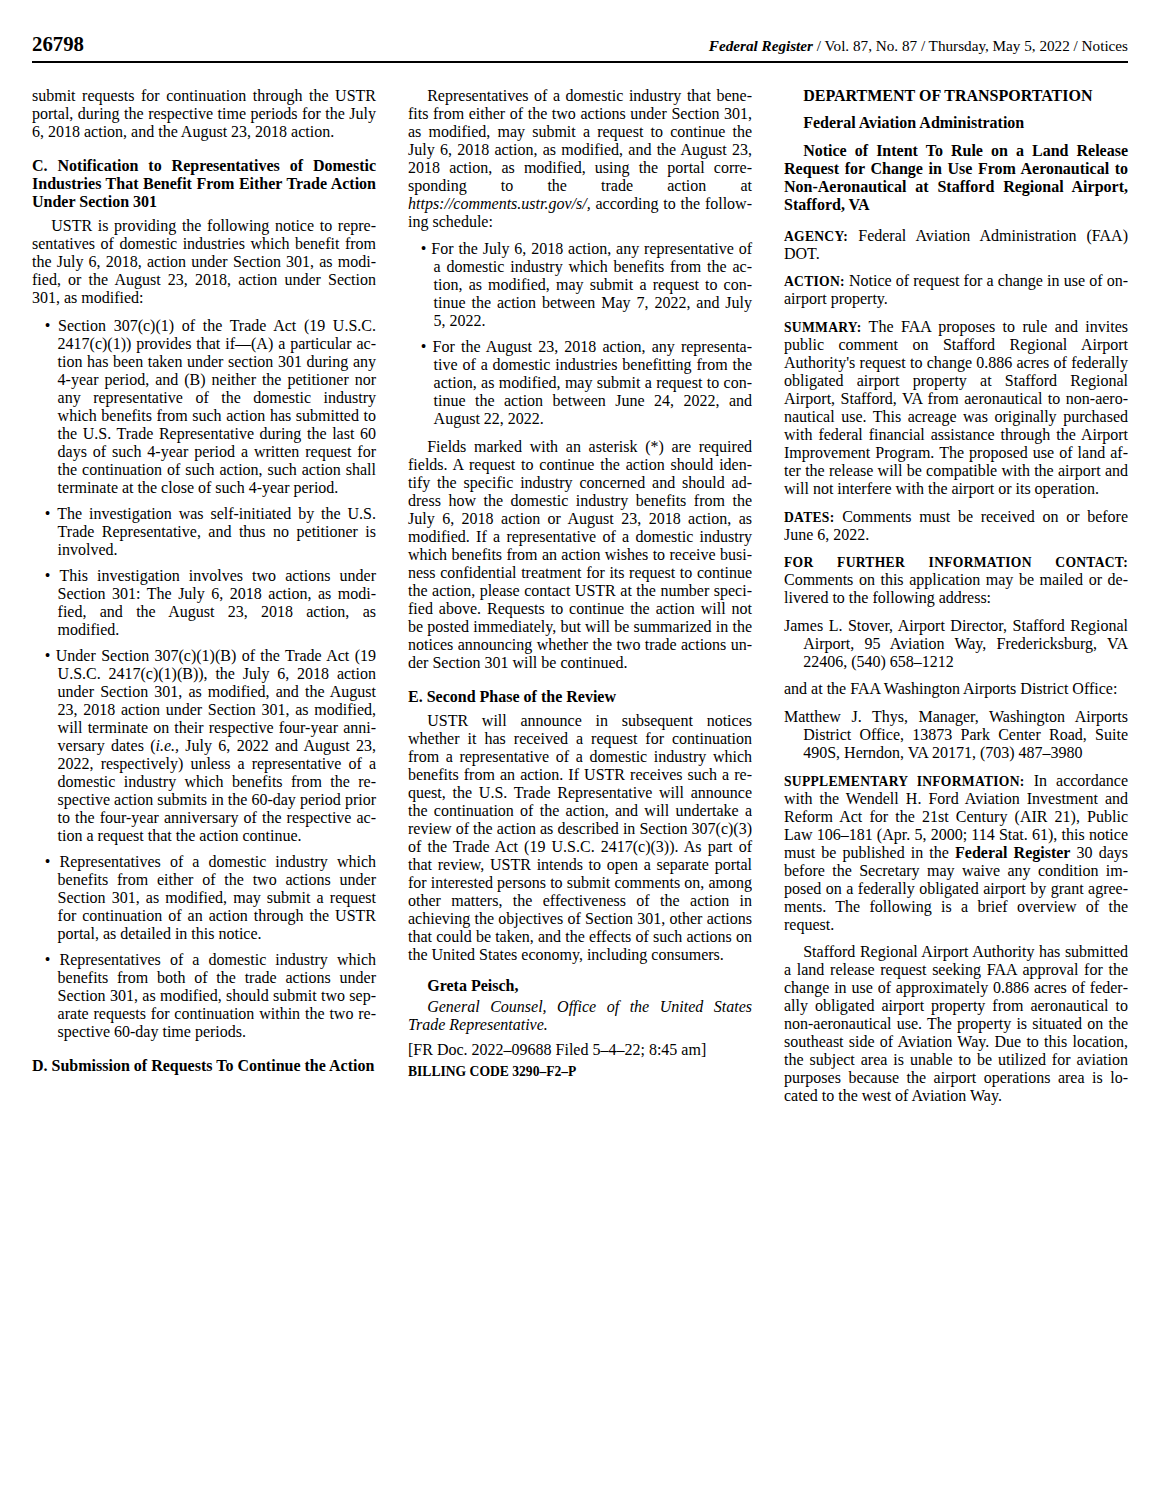26798
Federal Register / Vol. 87, No. 87 / Thursday, May 5, 2022 / Notices
submit requests for continuation through the USTR portal, during the respective time periods for the July 6, 2018 action, and the August 23, 2018 action.
C. Notification to Representatives of Domestic Industries That Benefit From Either Trade Action Under Section 301
USTR is providing the following notice to representatives of domestic industries which benefit from the July 6, 2018, action under Section 301, as modified, or the August 23, 2018, action under Section 301, as modified:
Section 307(c)(1) of the Trade Act (19 U.S.C. 2417(c)(1)) provides that if—(A) a particular action has been taken under section 301 during any 4-year period, and (B) neither the petitioner nor any representative of the domestic industry which benefits from such action has submitted to the U.S. Trade Representative during the last 60 days of such 4-year period a written request for the continuation of such action, such action shall terminate at the close of such 4-year period.
The investigation was self-initiated by the U.S. Trade Representative, and thus no petitioner is involved.
This investigation involves two actions under Section 301: The July 6, 2018 action, as modified, and the August 23, 2018 action, as modified.
Under Section 307(c)(1)(B) of the Trade Act (19 U.S.C. 2417(c)(1)(B)), the July 6, 2018 action under Section 301, as modified, and the August 23, 2018 action under Section 301, as modified, will terminate on their respective four-year anniversary dates (i.e., July 6, 2022 and August 23, 2022, respectively) unless a representative of a domestic industry which benefits from the respective action submits in the 60-day period prior to the four-year anniversary of the respective action a request that the action continue.
Representatives of a domestic industry which benefits from either of the two actions under Section 301, as modified, may submit a request for continuation of an action through the USTR portal, as detailed in this notice.
Representatives of a domestic industry which benefits from both of the trade actions under Section 301, as modified, should submit two separate requests for continuation within the two respective 60-day time periods.
D. Submission of Requests To Continue the Action
Representatives of a domestic industry that benefits from either of the two actions under Section 301, as modified, may submit a request to continue the July 6, 2018 action, as modified, and the August 23, 2018 action, as modified, using the portal corresponding to the trade action at https://comments.ustr.gov/s/, according to the following schedule:
For the July 6, 2018 action, any representative of a domestic industry which benefits from the action, as modified, may submit a request to continue the action between May 7, 2022, and July 5, 2022.
For the August 23, 2018 action, any representative of a domestic industries benefitting from the action, as modified, may submit a request to continue the action between June 24, 2022, and August 22, 2022.
Fields marked with an asterisk (*) are required fields. A request to continue the action should identify the specific industry concerned and should address how the domestic industry benefits from the July 6, 2018 action or August 23, 2018 action, as modified. If a representative of a domestic industry which benefits from an action wishes to receive business confidential treatment for its request to continue the action, please contact USTR at the number specified above. Requests to continue the action will not be posted immediately, but will be summarized in the notices announcing whether the two trade actions under Section 301 will be continued.
E. Second Phase of the Review
USTR will announce in subsequent notices whether it has received a request for continuation from a representative of a domestic industry which benefits from an action. If USTR receives such a request, the U.S. Trade Representative will announce the continuation of the action, and will undertake a review of the action as described in Section 307(c)(3) of the Trade Act (19 U.S.C. 2417(c)(3)). As part of that review, USTR intends to open a separate portal for interested persons to submit comments on, among other matters, the effectiveness of the action in achieving the objectives of Section 301, other actions that could be taken, and the effects of such actions on the United States economy, including consumers.
Greta Peisch,
General Counsel, Office of the United States Trade Representative.
[FR Doc. 2022–09688 Filed 5–4–22; 8:45 am]
BILLING CODE 3290–F2–P
DEPARTMENT OF TRANSPORTATION
Federal Aviation Administration
Notice of Intent To Rule on a Land Release Request for Change in Use From Aeronautical to Non-Aeronautical at Stafford Regional Airport, Stafford, VA
AGENCY: Federal Aviation Administration (FAA) DOT.
ACTION: Notice of request for a change in use of on-airport property.
SUMMARY: The FAA proposes to rule and invites public comment on Stafford Regional Airport Authority's request to change 0.886 acres of federally obligated airport property at Stafford Regional Airport, Stafford, VA from aeronautical to non-aeronautical use. This acreage was originally purchased with federal financial assistance through the Airport Improvement Program. The proposed use of land after the release will be compatible with the airport and will not interfere with the airport or its operation.
DATES: Comments must be received on or before June 6, 2022.
FOR FURTHER INFORMATION CONTACT: Comments on this application may be mailed or delivered to the following address:
James L. Stover, Airport Director, Stafford Regional Airport, 95 Aviation Way, Fredericksburg, VA 22406, (540) 658–1212
and at the FAA Washington Airports District Office:
Matthew J. Thys, Manager, Washington Airports District Office, 13873 Park Center Road, Suite 490S, Herndon, VA 20171, (703) 487–3980
SUPPLEMENTARY INFORMATION: In accordance with the Wendell H. Ford Aviation Investment and Reform Act for the 21st Century (AIR 21), Public Law 106–181 (Apr. 5, 2000; 114 Stat. 61), this notice must be published in the Federal Register 30 days before the Secretary may waive any condition imposed on a federally obligated airport by grant agreements. The following is a brief overview of the request.
Stafford Regional Airport Authority has submitted a land release request seeking FAA approval for the change in use of approximately 0.886 acres of federally obligated airport property from aeronautical to non-aeronautical use. The property is situated on the southeast side of Aviation Way. Due to this location, the subject area is unable to be utilized for aviation purposes because the airport operations area is located to the west of Aviation Way.